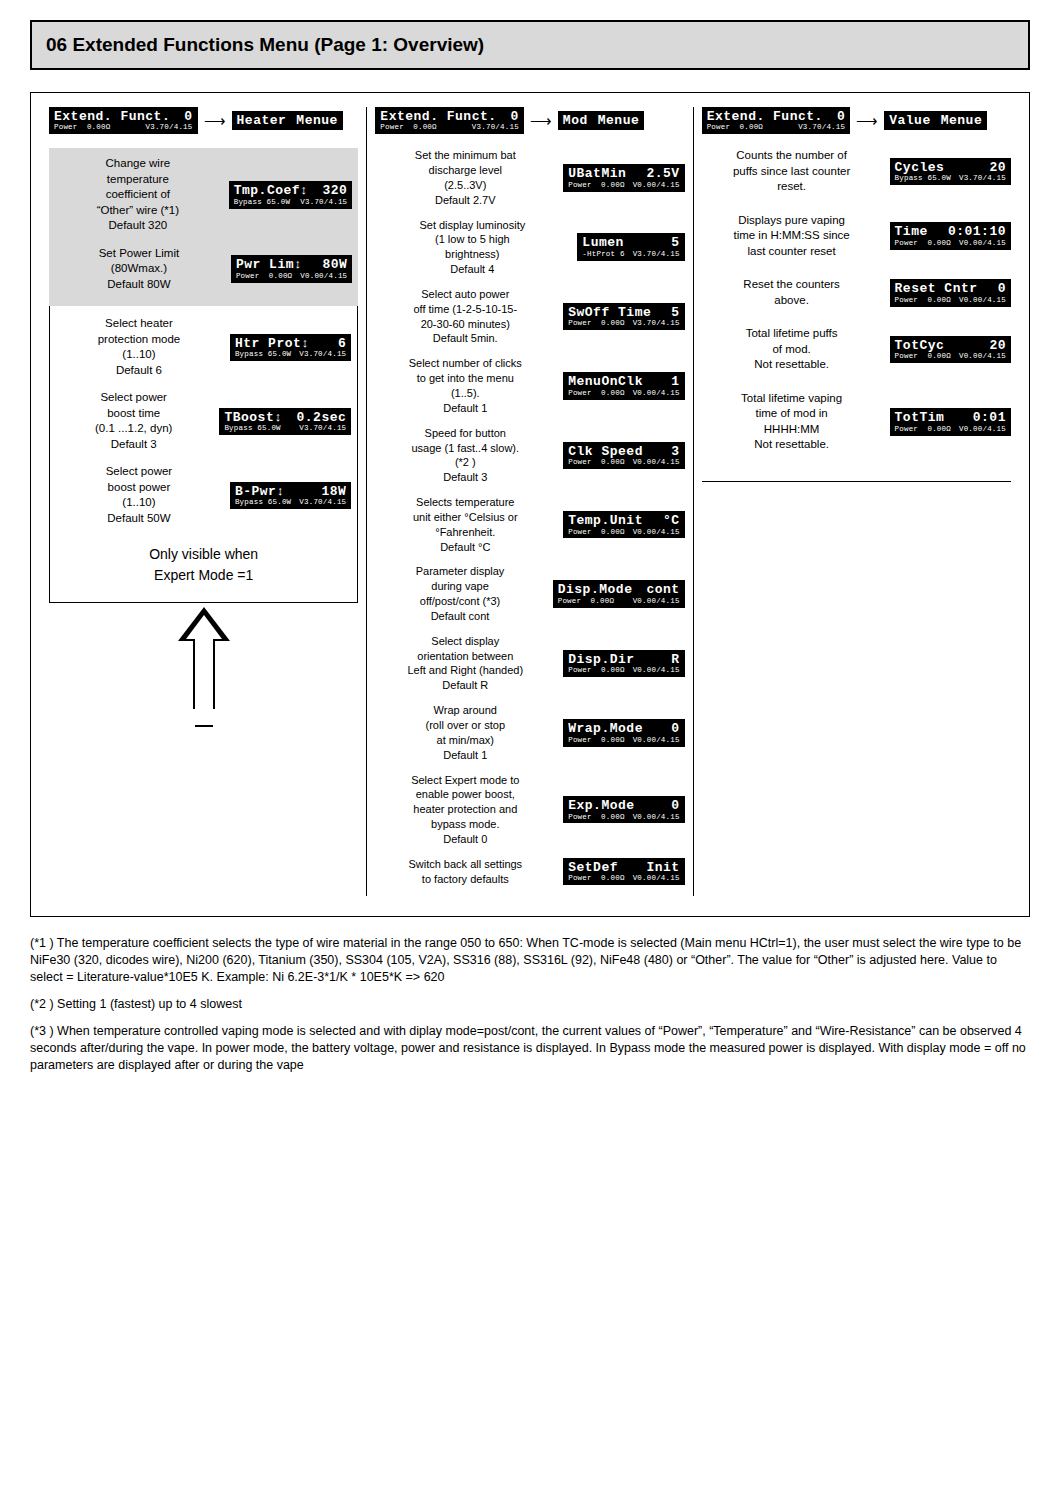06 Extended Functions Menu (Page 1: Overview)
Extend. Funct. 0 Power 0.00Ω V3.70/4.15 ⟶ Heater Menue
Change wire
temperature
coefficient of
“Other” wire (*1) Default 320
Tmp.Coef↕320 Bypass 65.0W V3.70/4.15
Set Power Limit
(80Wmax.) Default 80W
Pwr Lim↕80W Power 0.00Ω V0.00/4.15
Select heater
protection mode
(1..10) Default 6
Htr Prot↕6 Bypass 65.0W V3.70/4.15
Select power
boost time
(0.1 ...1.2, dyn) Default 3
TBoost↕0.2sec Bypass 65.0W V3.70/4.15
Select power
boost power
(1..10) Default 50W
B-Pwr↕18W Bypass 65.0W V3.70/4.15
Only visible when
Expert Mode =1
Extend. Funct. 0 Power 0.00Ω V3.70/4.15 ⟶ Mod Menue
Set the minimum bat
discharge level
(2.5..3V) Default 2.7V
UBatMin 2.5V Power 0.00Ω V0.00/4.15
Set display luminosity
(1 low to 5 high
brightness) Default 4
Lumen 5 -HtProt 6 V3.70/4.15
Select auto power
off time (1-2-5-10-15-
20-30-60 minutes) Default 5min.
SwOff Time 5 Power 0.00Ω V3.70/4.15
Select number of clicks
to get into the menu
(1..5). Default 1
MenuOnClk 1 Power 0.00Ω V0.00/4.15
Speed for button
usage (1 fast..4 slow).
(*2 ) Default 3
Clk Speed 3 Power 0.00Ω V0.00/4.15
Selects temperature
unit either °Celsius or
°Fahrenheit. Default °C
Temp.Unit°C Power 0.00Ω V0.00/4.15
Parameter display
during vape
off/post/cont (*3) Default cont
Disp.Mode cont Power 0.00Ω V0.00/4.15
Select display
orientation between
Left and Right (handed) Default R
Disp.Dir R Power 0.00Ω V0.00/4.15
Wrap around
(roll over or stop
at min/max) Default 1
Wrap.Mode 0 Power 0.00Ω V0.00/4.15
Select Expert mode to
enable power boost,
heater protection and
bypass mode. Default 0
Exp.Mode 0 Power 0.00Ω V0.00/4.15
Switch back all settings
to factory defaults
SetDef Init Power 0.00Ω V0.00/4.15
Extend. Funct. 0 Power 0.00Ω V3.70/4.15 ⟶ Value Menue
Counts the number of
puffs since last counter
reset.
Cycles 20 Bypass 65.0W V3.70/4.15
Displays pure vaping
time in H:MM:SS since
last counter reset
Time 0:01:10 Power 0.00Ω V0.00/4.15
Reset the counters
above.
Reset Cntr 0 Power 0.00Ω V0.00/4.15
Total lifetime puffs
of mod.
Not resettable.
TotCyc 20 Power 0.00Ω V0.00/4.15
Total lifetime vaping
time of mod in
HHHH:MM
Not resettable.
TotTim 0:01 Power 0.00Ω V0.00/4.15
(*1 ) The temperature coefficient selects the type of wire material in the range 050 to 650: When TC-mode is selected (Main menu HCtrl=1), the user must select the wire type to be NiFe30 (320, dicodes wire), Ni200 (620), Titanium (350), SS304 (105, V2A), SS316 (88), SS316L (92), NiFe48 (480) or “Other”. The value for “Other” is adjusted here. Value to select = Literature-value*10E5 K. Example: Ni 6.2E-3*1/K * 10E5*K => 620
(*2 ) Setting 1 (fastest) up to 4 slowest
(*3 ) When temperature controlled vaping mode is selected and with diplay mode=post/cont, the current values of “Power”, “Temperature” and “Wire-Resistance” can be observed 4 seconds after/during the vape. In power mode, the battery voltage, power and resistance is displayed. In Bypass mode the measured power is displayed. With display mode = off no parameters are displayed after or during the vape